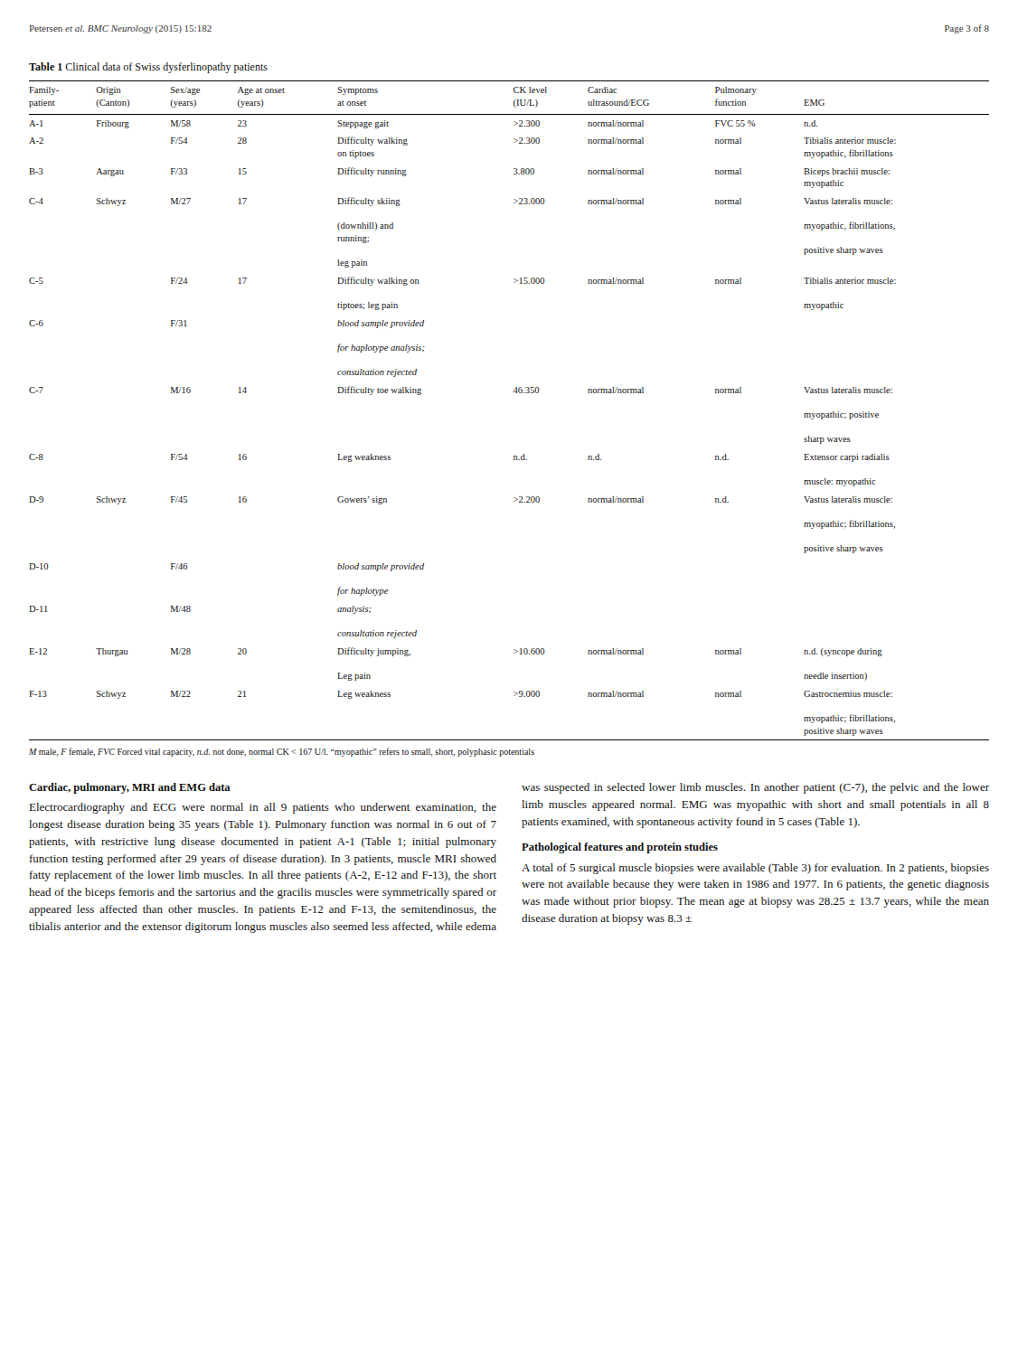Petersen et al. BMC Neurology (2015) 15:182
Page 3 of 8
Table 1 Clinical data of Swiss dysferlinopathy patients
| Family- patient | Origin (Canton) | Sex/age (years) | Age at onset (years) | Symptoms at onset | CK level (IU/L) | Cardiac ultrasound/ECG | Pulmonary function | EMG |
| --- | --- | --- | --- | --- | --- | --- | --- | --- |
| A-1 | Fribourg | M/58 | 23 | Steppage gait | >2.300 | normal/normal | FVC 55 % | n.d. |
| A-2 | | F/54 | 28 | Difficulty walking on tiptoes | >2.300 | normal/normal | normal | Tibialis anterior muscle: myopathic, fibrillations |
| B-3 | Aargau | F/33 | 15 | Difficulty running | 3.800 | normal/normal | normal | Biceps brachii muscle: myopathic |
| C-4 | Schwyz | M/27 | 17 | Difficulty skiing (downhill) and running; leg pain | >23.000 | normal/normal | normal | Vastus lateralis muscle: myopathic, fibrillations, positive sharp waves |
| C-5 | | F/24 | 17 | Difficulty walking on tiptoes; leg pain | >15.000 | normal/normal | normal | Tibialis anterior muscle: myopathic |
| C-6 | | F/31 | | blood sample provided for haplotype analysis; consultation rejected | | | | |
| C-7 | | M/16 | 14 | Difficulty toe walking | 46.350 | normal/normal | normal | Vastus lateralis muscle: myopathic; positive sharp waves |
| C-8 | | F/54 | 16 | Leg weakness | n.d. | n.d. | n.d. | Extensor carpi radialis muscle: myopathic |
| D-9 | Schwyz | F/45 | 16 | Gowers’ sign | >2.200 | normal/normal | n.d. | Vastus lateralis muscle: myopathic; fibrillations, positive sharp waves |
| D-10 | | F/46 | | blood sample provided for haplotype | | | | |
| D-11 | | M/48 | | analysis; consultation rejected | | | | |
| E-12 | Thurgau | M/28 | 20 | Difficulty jumping, Leg pain | >10.600 | normal/normal | normal | n.d. (syncope during needle insertion) |
| F-13 | Schwyz | M/22 | 21 | Leg weakness | >9.000 | normal/normal | normal | Gastrocnemius muscle: myopathic; fibrillations, positive sharp waves |
M male, F female, FVC Forced vital capacity, n.d. not done, normal CK < 167 U/l. “myopathic” refers to small, short, polyphasic potentials
Cardiac, pulmonary, MRI and EMG data
Electrocardiography and ECG were normal in all 9 patients who underwent examination, the longest disease duration being 35 years (Table 1). Pulmonary function was normal in 6 out of 7 patients, with restrictive lung disease documented in patient A-1 (Table 1; initial pulmonary function testing performed after 29 years of disease duration). In 3 patients, muscle MRI showed fatty replacement of the lower limb muscles. In all three patients (A-2, E-12 and F-13), the short head of the biceps femoris and the sartorius and the gracilis muscles were symmetrically spared or appeared less affected than other muscles. In patients E-12 and F-13, the semitendinosus, the tibialis anterior and the extensor digitorum longus muscles also seemed less affected, while edema was suspected in selected lower limb muscles. In another patient (C-7), the pelvic and the lower limb muscles appeared normal. EMG was myopathic with short and small potentials in all 8 patients examined, with spontaneous activity found in 5 cases (Table 1).
Pathological features and protein studies
A total of 5 surgical muscle biopsies were available (Table 3) for evaluation. In 2 patients, biopsies were not available because they were taken in 1986 and 1977. In 6 patients, the genetic diagnosis was made without prior biopsy. The mean age at biopsy was 28.25 ± 13.7 years, while the mean disease duration at biopsy was 8.3 ±